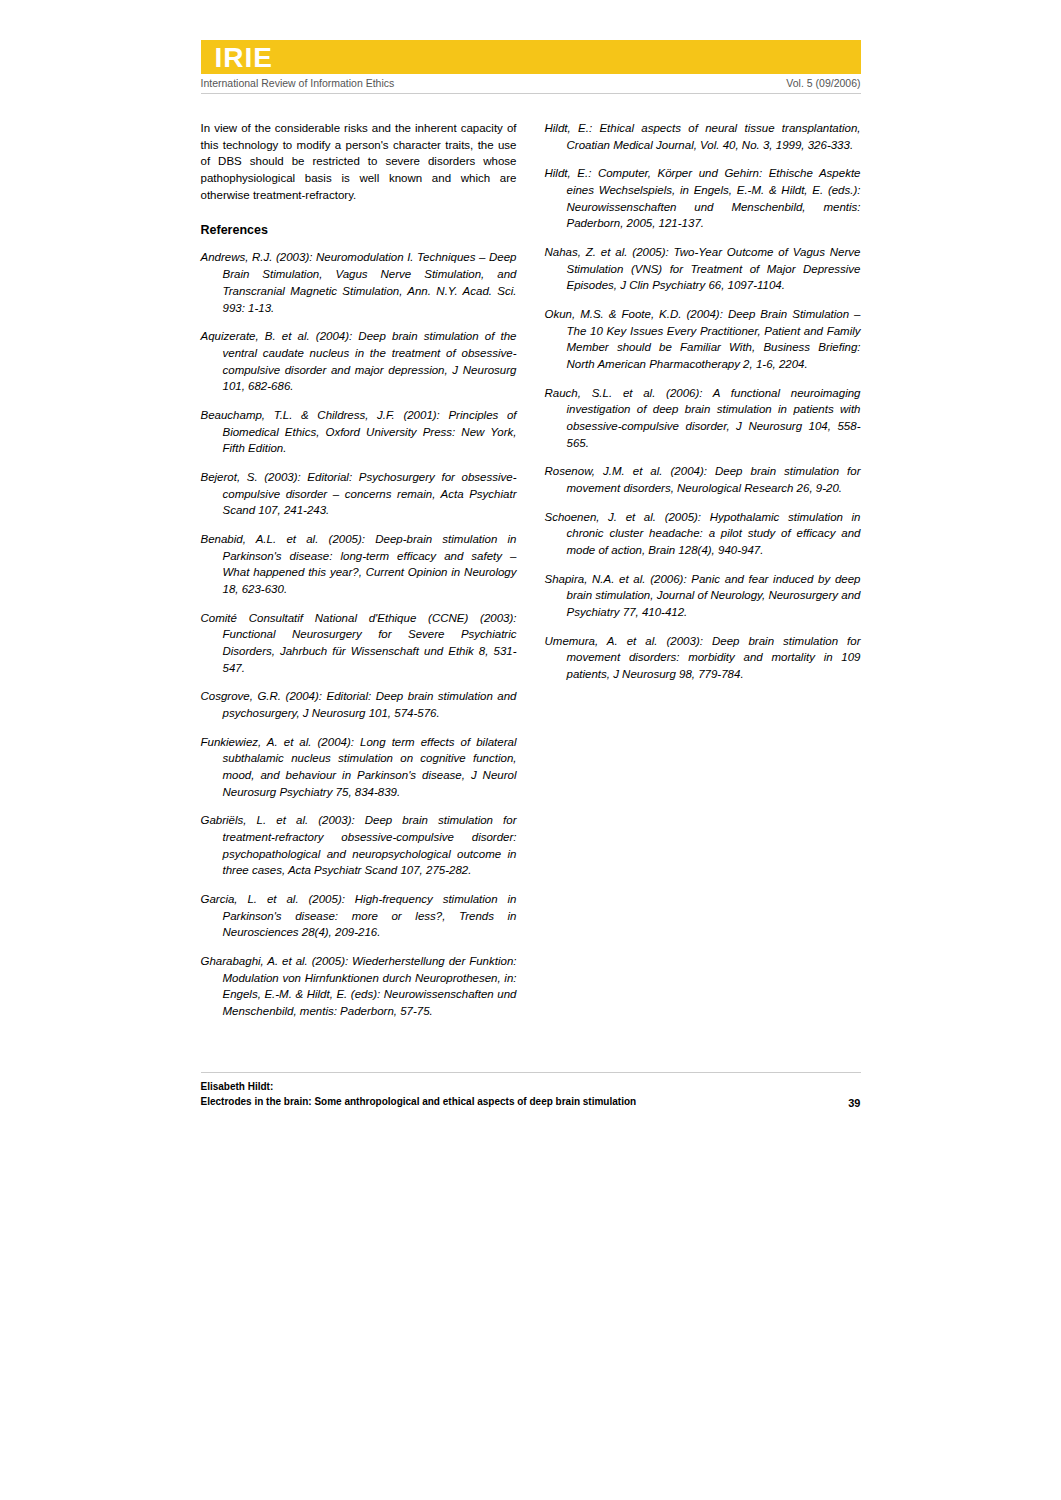IRIE
International Review of Information Ethics Vol. 5 (09/2006)
In view of the considerable risks and the inherent capacity of this technology to modify a person's character traits, the use of DBS should be restricted to severe disorders whose pathophysiological basis is well known and which are otherwise treatment-refractory.
References
Andrews, R.J. (2003): Neuromodulation I. Techniques – Deep Brain Stimulation, Vagus Nerve Stimulation, and Transcranial Magnetic Stimulation, Ann. N.Y. Acad. Sci. 993: 1-13.
Aquizerate, B. et al. (2004): Deep brain stimulation of the ventral caudate nucleus in the treatment of obsessive-compulsive disorder and major depression, J Neurosurg 101, 682-686.
Beauchamp, T.L. & Childress, J.F. (2001): Principles of Biomedical Ethics, Oxford University Press: New York, Fifth Edition.
Bejerot, S. (2003): Editorial: Psychosurgery for obsessive-compulsive disorder – concerns remain, Acta Psychiatr Scand 107, 241-243.
Benabid, A.L. et al. (2005): Deep-brain stimulation in Parkinson's disease: long-term efficacy and safety – What happened this year?, Current Opinion in Neurology 18, 623-630.
Comité Consultatif National d'Ethique (CCNE) (2003): Functional Neurosurgery for Severe Psychiatric Disorders, Jahrbuch für Wissenschaft und Ethik 8, 531-547.
Cosgrove, G.R. (2004): Editorial: Deep brain stimulation and psychosurgery, J Neurosurg 101, 574-576.
Funkiewiez, A. et al. (2004): Long term effects of bilateral subthalamic nucleus stimulation on cognitive function, mood, and behaviour in Parkinson's disease, J Neurol Neurosurg Psychiatry 75, 834-839.
Gabriëls, L. et al. (2003): Deep brain stimulation for treatment-refractory obsessive-compulsive disorder: psychopathological and neuropsychological outcome in three cases, Acta Psychiatr Scand 107, 275-282.
Garcia, L. et al. (2005): High-frequency stimulation in Parkinson's disease: more or less?, Trends in Neurosciences 28(4), 209-216.
Gharabaghi, A. et al. (2005): Wiederherstellung der Funktion: Modulation von Hirnfunktionen durch Neuroprothesen, in: Engels, E.-M. & Hildt, E. (eds): Neurowissenschaften und Menschenbild, mentis: Paderborn, 57-75.
Hildt, E.: Ethical aspects of neural tissue transplantation, Croatian Medical Journal, Vol. 40, No. 3, 1999, 326-333.
Hildt, E.: Computer, Körper und Gehirn: Ethische Aspekte eines Wechselspiels, in Engels, E.-M. & Hildt, E. (eds.): Neurowissenschaften und Menschenbild, mentis: Paderborn, 2005, 121-137.
Nahas, Z. et al. (2005): Two-Year Outcome of Vagus Nerve Stimulation (VNS) for Treatment of Major Depressive Episodes, J Clin Psychiatry 66, 1097-1104.
Okun, M.S. & Foote, K.D. (2004): Deep Brain Stimulation – The 10 Key Issues Every Practitioner, Patient and Family Member should be Familiar With, Business Briefing: North American Pharmacotherapy 2, 1-6, 2204.
Rauch, S.L. et al. (2006): A functional neuroimaging investigation of deep brain stimulation in patients with obsessive-compulsive disorder, J Neurosurg 104, 558-565.
Rosenow, J.M. et al. (2004): Deep brain stimulation for movement disorders, Neurological Research 26, 9-20.
Schoenen, J. et al. (2005): Hypothalamic stimulation in chronic cluster headache: a pilot study of efficacy and mode of action, Brain 128(4), 940-947.
Shapira, N.A. et al. (2006): Panic and fear induced by deep brain stimulation, Journal of Neurology, Neurosurgery and Psychiatry 77, 410-412.
Umemura, A. et al. (2003): Deep brain stimulation for movement disorders: morbidity and mortality in 109 patients, J Neurosurg 98, 779-784.
Elisabeth Hildt:
Electrodes in the brain: Some anthropological and ethical aspects of deep brain stimulation
39